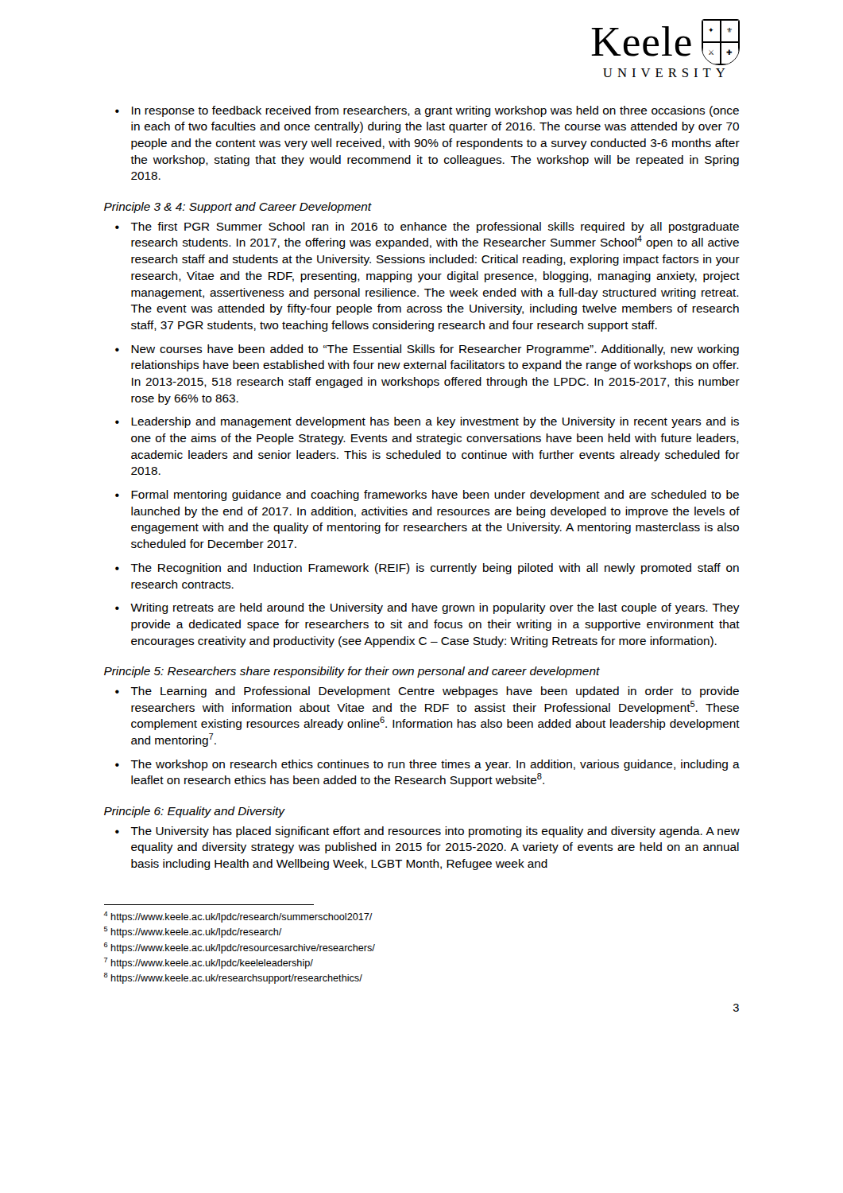Keele
✦
⚜
⚔
✚
UNIVERSITY
In response to feedback received from researchers, a grant writing workshop was held on three occasions (once in each of two faculties and once centrally) during the last quarter of 2016. The course was attended by over 70 people and the content was very well received, with 90% of respondents to a survey conducted 3-6 months after the workshop, stating that they would recommend it to colleagues. The workshop will be repeated in Spring 2018.
Principle 3 & 4: Support and Career Development
The first PGR Summer School ran in 2016 to enhance the professional skills required by all postgraduate research students. In 2017, the offering was expanded, with the Researcher Summer School4 open to all active research staff and students at the University. Sessions included: Critical reading, exploring impact factors in your research, Vitae and the RDF, presenting, mapping your digital presence, blogging, managing anxiety, project management, assertiveness and personal resilience. The week ended with a full-day structured writing retreat. The event was attended by fifty-four people from across the University, including twelve members of research staff, 37 PGR students, two teaching fellows considering research and four research support staff.
New courses have been added to “The Essential Skills for Researcher Programme”. Additionally, new working relationships have been established with four new external facilitators to expand the range of workshops on offer. In 2013-2015, 518 research staff engaged in workshops offered through the LPDC. In 2015-2017, this number rose by 66% to 863.
Leadership and management development has been a key investment by the University in recent years and is one of the aims of the People Strategy. Events and strategic conversations have been held with future leaders, academic leaders and senior leaders. This is scheduled to continue with further events already scheduled for 2018.
Formal mentoring guidance and coaching frameworks have been under development and are scheduled to be launched by the end of 2017. In addition, activities and resources are being developed to improve the levels of engagement with and the quality of mentoring for researchers at the University. A mentoring masterclass is also scheduled for December 2017.
The Recognition and Induction Framework (REIF) is currently being piloted with all newly promoted staff on research contracts.
Writing retreats are held around the University and have grown in popularity over the last couple of years. They provide a dedicated space for researchers to sit and focus on their writing in a supportive environment that encourages creativity and productivity (see Appendix C – Case Study: Writing Retreats for more information).
Principle 5: Researchers share responsibility for their own personal and career development
The Learning and Professional Development Centre webpages have been updated in order to provide researchers with information about Vitae and the RDF to assist their Professional Development5. These complement existing resources already online6. Information has also been added about leadership development and mentoring7.
The workshop on research ethics continues to run three times a year. In addition, various guidance, including a leaflet on research ethics has been added to the Research Support website8.
Principle 6: Equality and Diversity
The University has placed significant effort and resources into promoting its equality and diversity agenda. A new equality and diversity strategy was published in 2015 for 2015-2020. A variety of events are held on an annual basis including Health and Wellbeing Week, LGBT Month, Refugee week and
4 https://www.keele.ac.uk/lpdc/research/summerschool2017/
5 https://www.keele.ac.uk/lpdc/research/
6 https://www.keele.ac.uk/lpdc/resourcesarchive/researchers/
7 https://www.keele.ac.uk/lpdc/keeleleadership/
8 https://www.keele.ac.uk/researchsupport/researchethics/
3